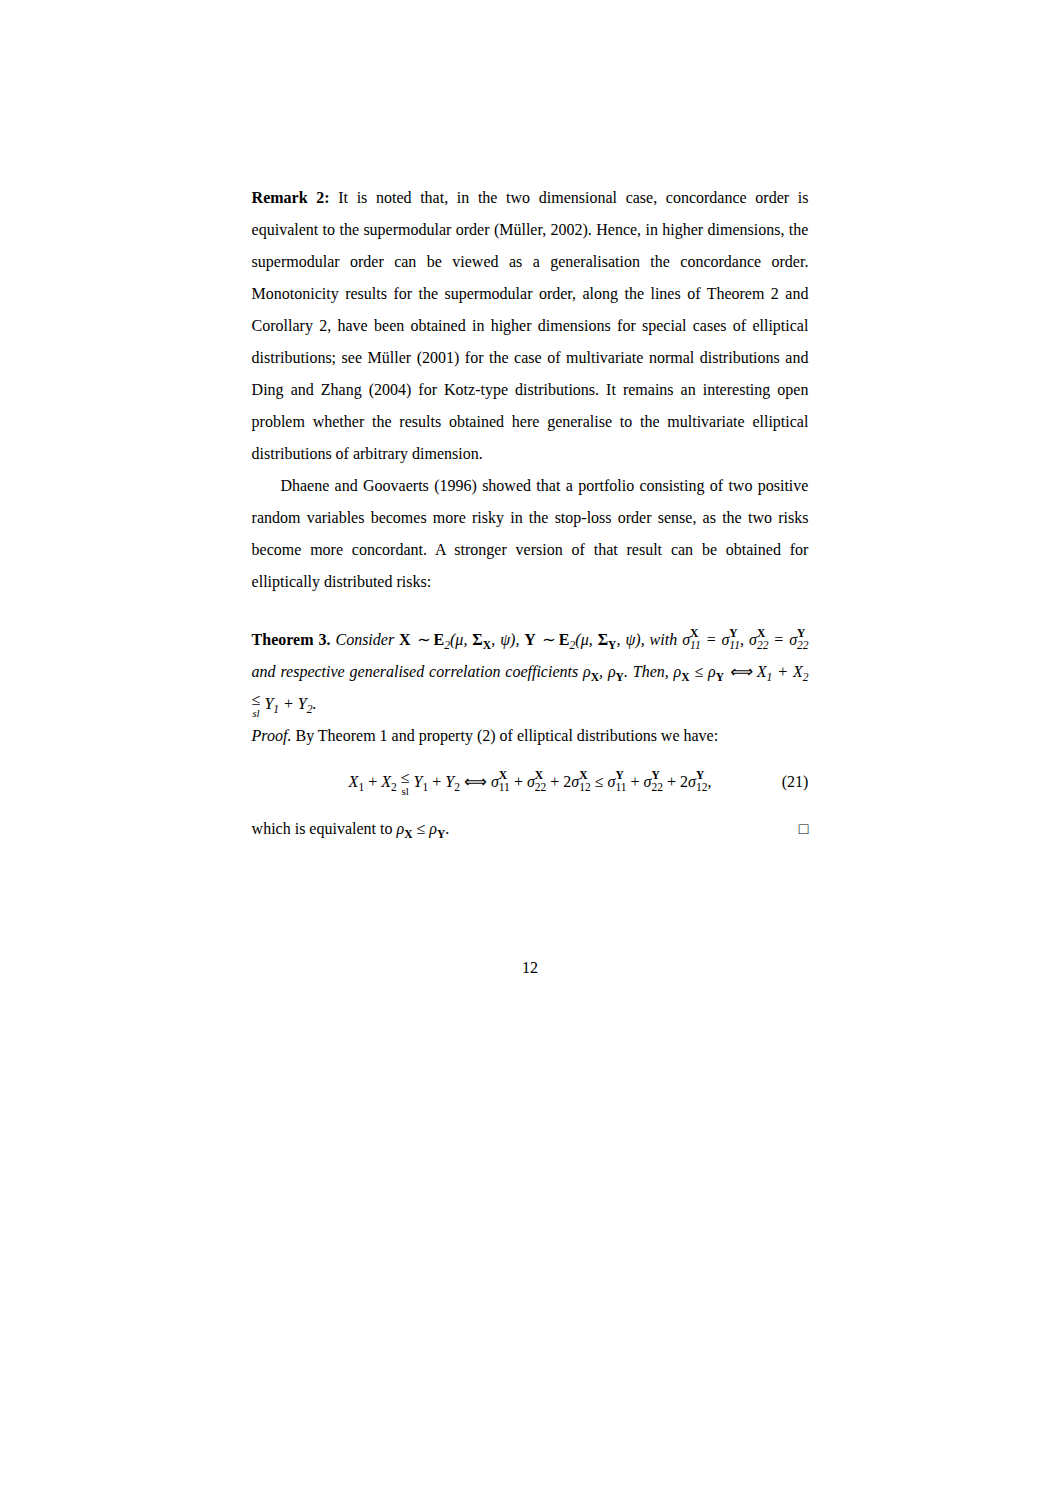Remark 2: It is noted that, in the two dimensional case, concordance order is equivalent to the supermodular order (Müller, 2002). Hence, in higher dimensions, the supermodular order can be viewed as a generalisation the concordance order. Monotonicity results for the supermodular order, along the lines of Theorem 2 and Corollary 2, have been obtained in higher dimensions for special cases of elliptical distributions; see Müller (2001) for the case of multivariate normal distributions and Ding and Zhang (2004) for Kotz-type distributions. It remains an interesting open problem whether the results obtained here generalise to the multivariate elliptical distributions of arbitrary dimension.
Dhaene and Goovaerts (1996) showed that a portfolio consisting of two positive random variables becomes more risky in the stop-loss order sense, as the two risks become more concordant. A stronger version of that result can be obtained for elliptically distributed risks:
Theorem 3. Consider X ∼ E2(μ, ΣX, ψ), Y ∼ E2(μ, ΣY, ψ), with σX11 = σY11, σX22 = σY22 and respective generalised correlation coefficients ρX, ρY. Then, ρX ≤ ρY ⟺ X1 + X2 ≤sl Y1 + Y2.
Proof. By Theorem 1 and property (2) of elliptical distributions we have:
X1 + X2 ≤sl Y1 + Y2 ⟺ σX11 + σX22 + 2σX12 ≤ σY11 + σY22 + 2σY12, (21)
which is equivalent to ρX ≤ ρY.
□
12